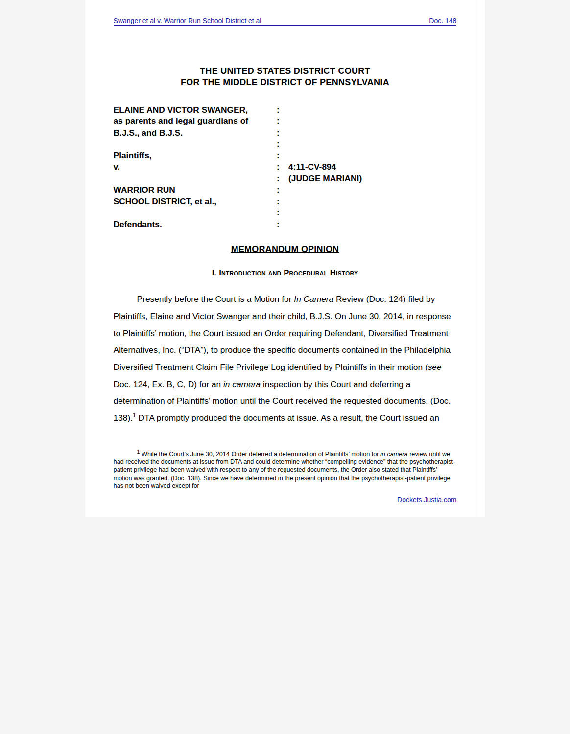Swanger et al v. Warrior Run School District et al Doc. 148
THE UNITED STATES DISTRICT COURT
FOR THE MIDDLE DISTRICT OF PENNSYLVANIA
| ELAINE AND VICTOR SWANGER, | : | |
| as parents and legal guardians of | : | |
| B.J.S., and B.J.S. | : | |
| | : | |
| Plaintiffs, | : | |
| v. | : | 4:11-CV-894 |
| | : | (JUDGE MARIANI) |
| WARRIOR RUN | : | |
| SCHOOL DISTRICT, et al., | : | |
| | : | |
| Defendants. | : | |
MEMORANDUM OPINION
I. Introduction and Procedural History
Presently before the Court is a Motion for In Camera Review (Doc. 124) filed by Plaintiffs, Elaine and Victor Swanger and their child, B.J.S. On June 30, 2014, in response to Plaintiffs’ motion, the Court issued an Order requiring Defendant, Diversified Treatment Alternatives, Inc. (“DTA”), to produce the specific documents contained in the Philadelphia Diversified Treatment Claim File Privilege Log identified by Plaintiffs in their motion (see Doc. 124, Ex. B, C, D) for an in camera inspection by this Court and deferring a determination of Plaintiffs’ motion until the Court received the requested documents. (Doc. 138).1 DTA promptly produced the documents at issue. As a result, the Court issued an
1 While the Court’s June 30, 2014 Order deferred a determination of Plaintiffs’ motion for in camera review until we had received the documents at issue from DTA and could determine whether “compelling evidence” that the psychotherapist-patient privilege had been waived with respect to any of the requested documents, the Order also stated that Plaintiffs’ motion was granted. (Doc. 138). Since we have determined in the present opinion that the psychotherapist-patient privilege has not been waived except for
Dockets.Justia.com